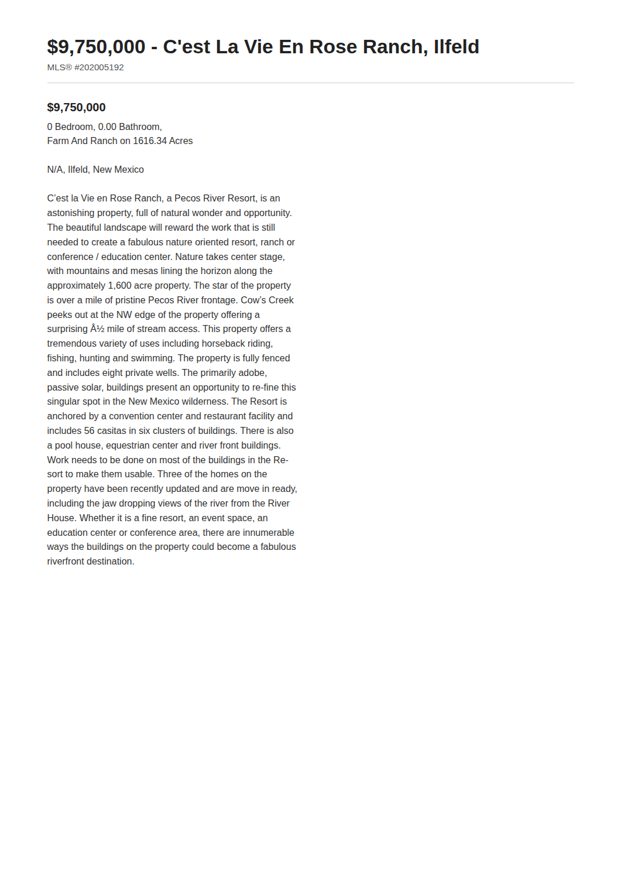$9,750,000 - C'est La Vie En Rose Ranch, Ilfeld
MLS® #202005192
$9,750,000
0 Bedroom, 0.00 Bathroom,
Farm And Ranch on 1616.34 Acres
N/A, Ilfeld, New Mexico
C’est la Vie en Rose Ranch, a Pecos River Resort, is an astonishing property, full of natural wonder and opportunity. The beautiful landscape will reward the work that is still needed to create a fabulous nature oriented resort, ranch or conference / education center. Nature takes center stage, with mountains and mesas lining the horizon along the approximately 1,600 acre property. The star of the property is over a mile of pristine Pecos River frontage. Cow’s Creek peeks out at the NW edge of the property offering a surprising Â½ mile of stream access. This property offers a tremendous variety of uses including horseback riding, fishing, hunting and swimming. The property is fully fenced and includes eight private wells. The primarily adobe, passive solar, buildings present an opportunity to re-fine this singular spot in the New Mexico wilderness. The Resort is anchored by a convention center and restaurant facility and includes 56 casitas in six clusters of buildings. There is also a pool house, equestrian center and river front buildings. Work needs to be done on most of the buildings in the Re-sort to make them usable. Three of the homes on the property have been recently updated and are move in ready, including the jaw dropping views of the river from the River House. Whether it is a fine resort, an event space, an education center or conference area, there are innumerable ways the buildings on the property could become a fabulous riverfront destination.